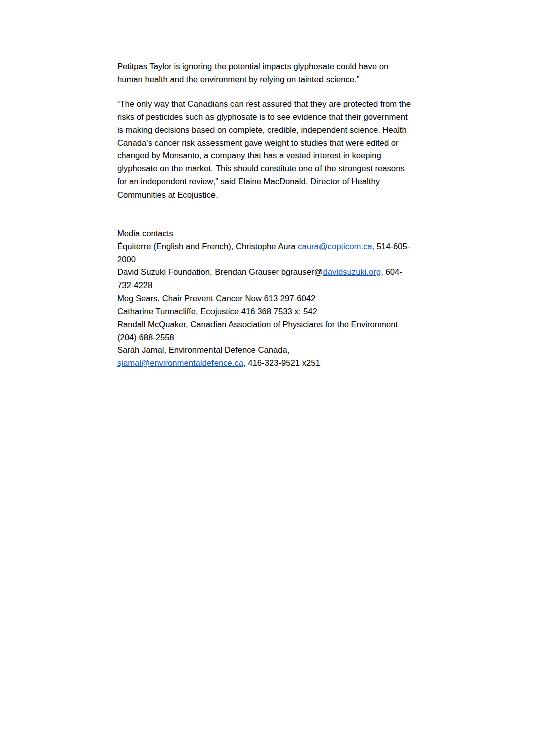Petitpas Taylor is ignoring the potential impacts glyphosate could have on human health and the environment by relying on tainted science.”
“The only way that Canadians can rest assured that they are protected from the risks of pesticides such as glyphosate is to see evidence that their government is making decisions based on complete, credible, independent science. Health Canada’s cancer risk assessment gave weight to studies that were edited or changed by Monsanto, a company that has a vested interest in keeping glyphosate on the market. This should constitute one of the strongest reasons for an independent review,” said Elaine MacDonald, Director of Healthy Communities at Ecojustice.
Media contacts
Équiterre (English and French), Christophe Aura caura@copticom.ca, 514-605-2000
David Suzuki Foundation, Brendan Grauser bgrauser@davidsuzuki.org, 604-732-4228
Meg Sears, Chair Prevent Cancer Now 613 297-6042
Catharine Tunnacliffe, Ecojustice 416 368 7533 x: 542
Randall McQuaker, Canadian Association of Physicians for the Environment (204) 688-2558
Sarah Jamal, Environmental Defence Canada, sjamal@environmentaldefence.ca, 416-323-9521 x251